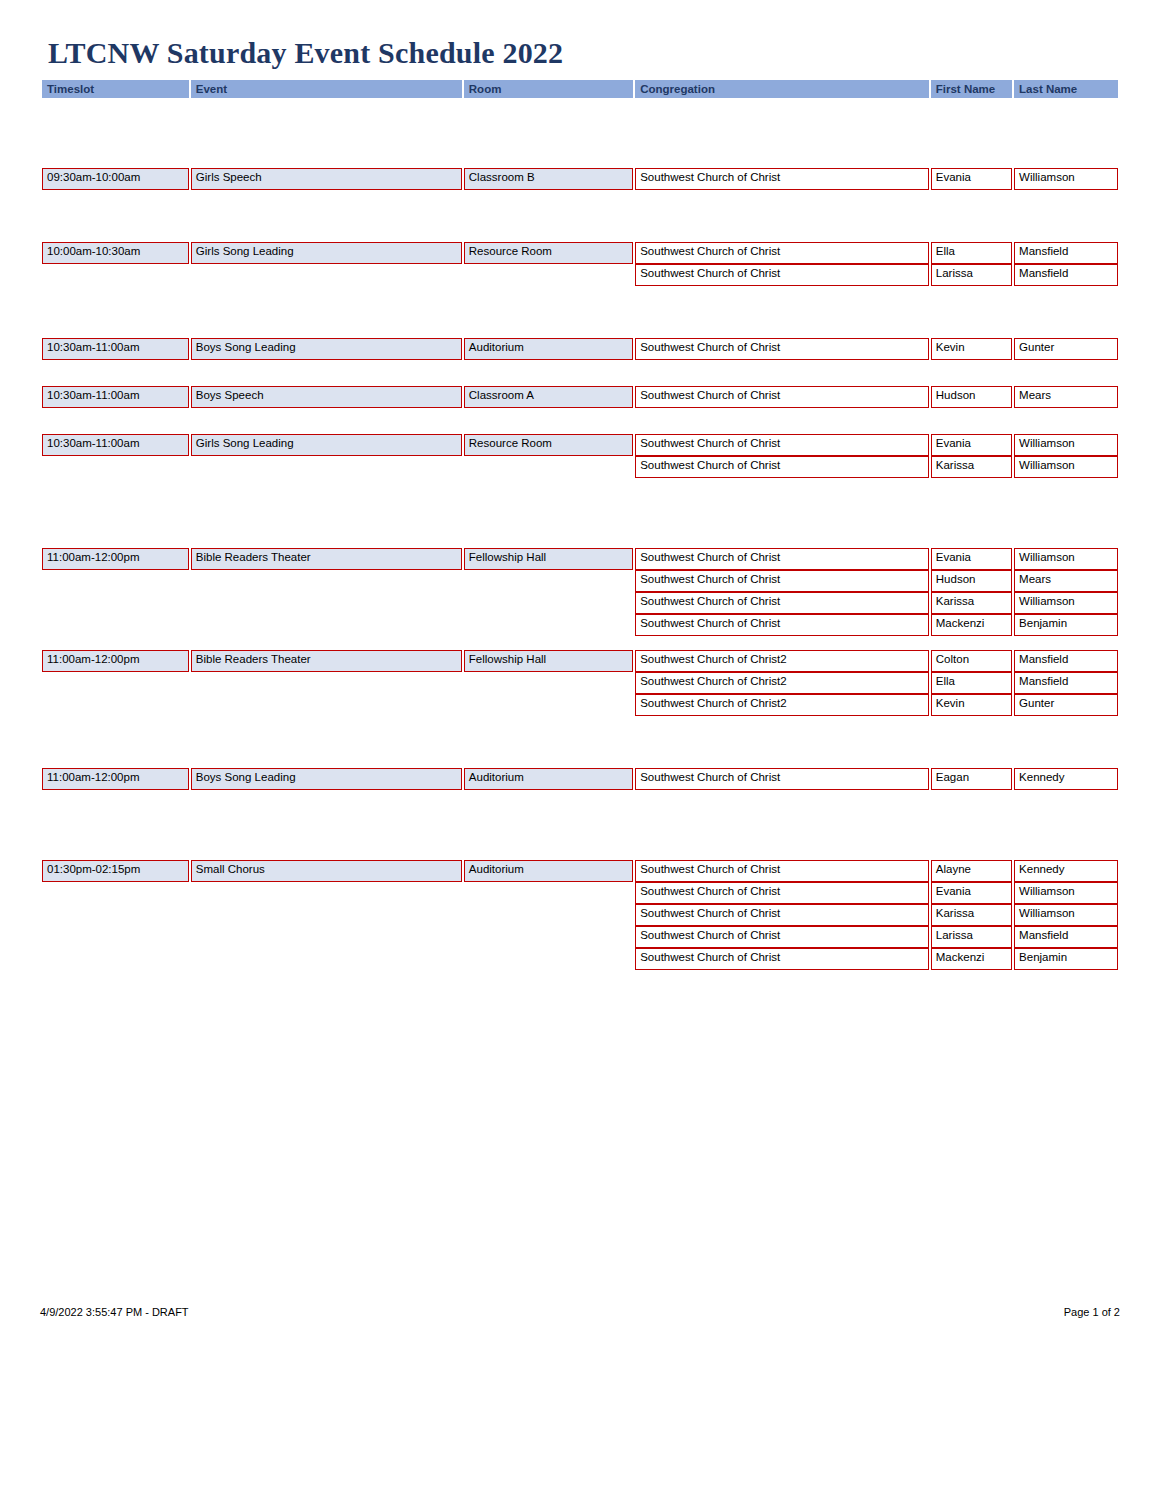LTCNW Saturday Event Schedule 2022
| Timeslot | Event | Room | Congregation | First Name | Last Name |
| --- | --- | --- | --- | --- | --- |
| 09:30am-10:00am | Girls Speech | Classroom B | Southwest Church of Christ | Evania | Williamson |
| 10:00am-10:30am | Girls Song Leading | Resource Room | Southwest Church of Christ | Ella | Mansfield |
| | | | Southwest Church of Christ | Larissa | Mansfield |
| 10:30am-11:00am | Boys Song Leading | Auditorium | Southwest Church of Christ | Kevin | Gunter |
| 10:30am-11:00am | Boys Speech | Classroom A | Southwest Church of Christ | Hudson | Mears |
| 10:30am-11:00am | Girls Song Leading | Resource Room | Southwest Church of Christ | Evania | Williamson |
| | | | Southwest Church of Christ | Karissa | Williamson |
| 11:00am-12:00pm | Bible Readers Theater | Fellowship Hall | Southwest Church of Christ | Evania | Williamson |
| | | | Southwest Church of Christ | Hudson | Mears |
| | | | Southwest Church of Christ | Karissa | Williamson |
| | | | Southwest Church of Christ | Mackenzi | Benjamin |
| 11:00am-12:00pm | Bible Readers Theater | Fellowship Hall | Southwest Church of Christ2 | Colton | Mansfield |
| | | | Southwest Church of Christ2 | Ella | Mansfield |
| | | | Southwest Church of Christ2 | Kevin | Gunter |
| 11:00am-12:00pm | Boys Song Leading | Auditorium | Southwest Church of Christ | Eagan | Kennedy |
| 01:30pm-02:15pm | Small Chorus | Auditorium | Southwest Church of Christ | Alayne | Kennedy |
| | | | Southwest Church of Christ | Evania | Williamson |
| | | | Southwest Church of Christ | Karissa | Williamson |
| | | | Southwest Church of Christ | Larissa | Mansfield |
| | | | Southwest Church of Christ | Mackenzi | Benjamin |
4/9/2022 3:55:47 PM - DRAFT Page 1 of 2